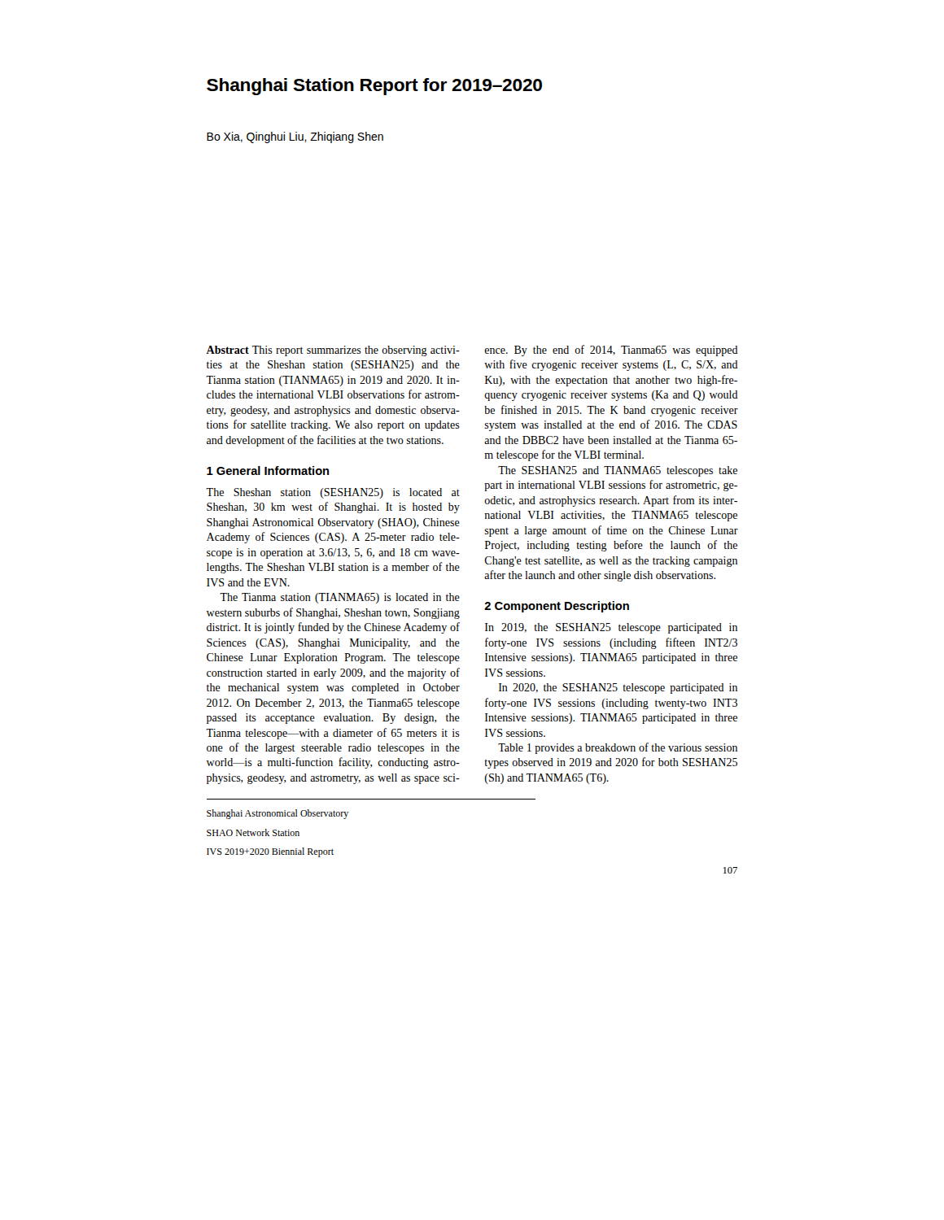Shanghai Station Report for 2019–2020
Bo Xia, Qinghui Liu, Zhiqiang Shen
Abstract This report summarizes the observing activities at the Sheshan station (SESHAN25) and the Tianma station (TIANMA65) in 2019 and 2020. It includes the international VLBI observations for astrometry, geodesy, and astrophysics and domestic observations for satellite tracking. We also report on updates and development of the facilities at the two stations.
1 General Information
The Sheshan station (SESHAN25) is located at Sheshan, 30 km west of Shanghai. It is hosted by Shanghai Astronomical Observatory (SHAO), Chinese Academy of Sciences (CAS). A 25-meter radio telescope is in operation at 3.6/13, 5, 6, and 18 cm wavelengths. The Sheshan VLBI station is a member of the IVS and the EVN.
The Tianma station (TIANMA65) is located in the western suburbs of Shanghai, Sheshan town, Songjiang district. It is jointly funded by the Chinese Academy of Sciences (CAS), Shanghai Municipality, and the Chinese Lunar Exploration Program. The telescope construction started in early 2009, and the majority of the mechanical system was completed in October 2012. On December 2, 2013, the Tianma65 telescope passed its acceptance evaluation. By design, the Tianma telescope—with a diameter of 65 meters it is one of the largest steerable radio telescopes in the world—is a multi-function facility, conducting astrophysics, geodesy, and astrometry, as well as space science. By the end of 2014, Tianma65 was equipped with five cryogenic receiver systems (L, C, S/X, and Ku), with the expectation that another two high-frequency cryogenic receiver systems (Ka and Q) would be finished in 2015. The K band cryogenic receiver system was installed at the end of 2016. The CDAS and the DBBC2 have been installed at the Tianma 65-m telescope for the VLBI terminal.
The SESHAN25 and TIANMA65 telescopes take part in international VLBI sessions for astrometric, geodetic, and astrophysics research. Apart from its international VLBI activities, the TIANMA65 telescope spent a large amount of time on the Chinese Lunar Project, including testing before the launch of the Chang'e test satellite, as well as the tracking campaign after the launch and other single dish observations.
2 Component Description
In 2019, the SESHAN25 telescope participated in forty-one IVS sessions (including fifteen INT2/3 Intensive sessions). TIANMA65 participated in three IVS sessions.
In 2020, the SESHAN25 telescope participated in forty-one IVS sessions (including twenty-two INT3 Intensive sessions). TIANMA65 participated in three IVS sessions.
Table 1 provides a breakdown of the various session types observed in 2019 and 2020 for both SESHAN25 (Sh) and TIANMA65 (T6).
Shanghai Astronomical Observatory
SHAO Network Station
IVS 2019+2020 Biennial Report
107